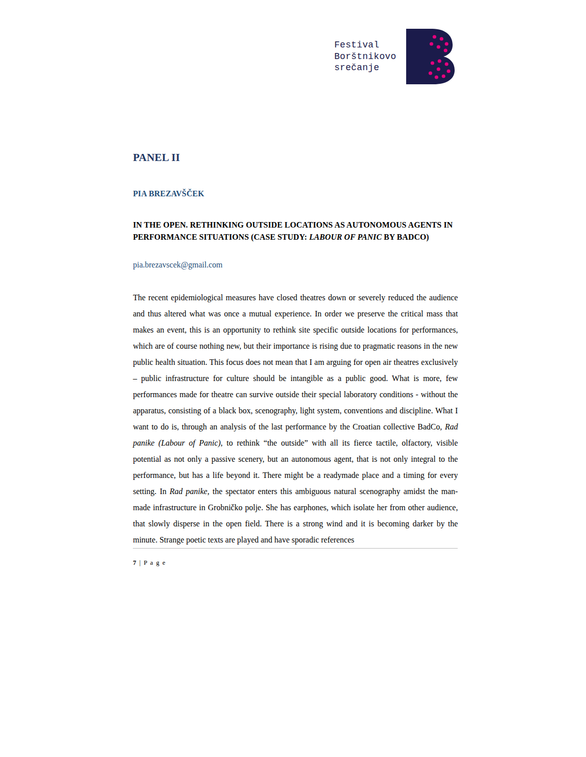Festival
Borštnikovo
srečanje
PANEL II
PIA BREZAVŠČEK
IN THE OPEN. RETHINKING OUTSIDE LOCATIONS AS AUTONOMOUS AGENTS IN PERFORMANCE SITUATIONS (CASE STUDY: LABOUR OF PANIC BY BADCO)
pia.brezavscek@gmail.com
The recent epidemiological measures have closed theatres down or severely reduced the audience and thus altered what was once a mutual experience. In order we preserve the critical mass that makes an event, this is an opportunity to rethink site specific outside locations for performances, which are of course nothing new, but their importance is rising due to pragmatic reasons in the new public health situation. This focus does not mean that I am arguing for open air theatres exclusively – public infrastructure for culture should be intangible as a public good. What is more, few performances made for theatre can survive outside their special laboratory conditions - without the apparatus, consisting of a black box, scenography, light system, conventions and discipline. What I want to do is, through an analysis of the last performance by the Croatian collective BadCo, Rad panike (Labour of Panic), to rethink “the outside” with all its fierce tactile, olfactory, visible potential as not only a passive scenery, but an autonomous agent, that is not only integral to the performance, but has a life beyond it. There might be a readymade place and a timing for every setting. In Rad panike, the spectator enters this ambiguous natural scenography amidst the man-made infrastructure in Grobničko polje. She has earphones, which isolate her from other audience, that slowly disperse in the open field. There is a strong wind and it is becoming darker by the minute. Strange poetic texts are played and have sporadic references
7 | P a g e